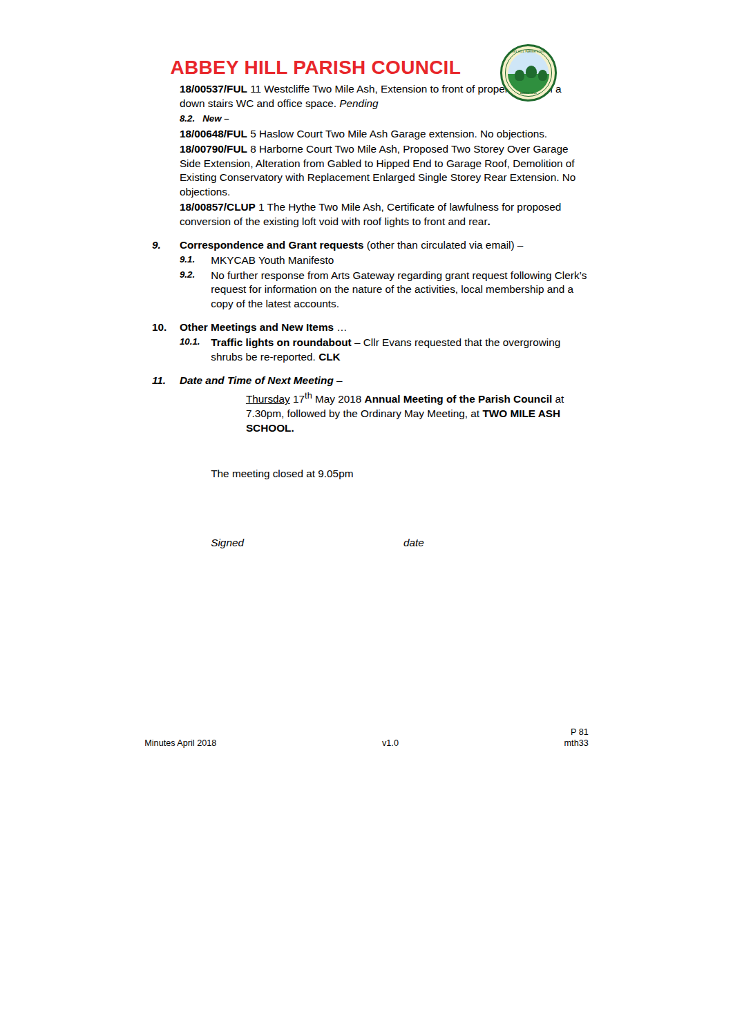ABBEY HILL PARISH COUNCIL
ABBEY HILL
ABBEY HILL PARISH COUNCIL
18/00537/FUL 11 Westcliffe Two Mile Ash, Extension to front of property to form a down stairs WC and office space. Pending
8.2. New –
18/00648/FUL 5 Haslow Court Two Mile Ash Garage extension. No objections.
18/00790/FUL 8 Harborne Court Two Mile Ash, Proposed Two Storey Over Garage Side Extension, Alteration from Gabled to Hipped End to Garage Roof, Demolition of Existing Conservatory with Replacement Enlarged Single Storey Rear Extension. No objections.
18/00857/CLUP 1 The Hythe Two Mile Ash, Certificate of lawfulness for proposed conversion of the existing loft void with roof lights to front and rear.
Correspondence and Grant requests (other than circulated via email) –
MKYCAB Youth Manifesto
No further response from Arts Gateway regarding grant request following Clerk’s request for information on the nature of the activities, local membership and a copy of the latest accounts.
Other Meetings and New Items …
Traffic lights on roundabout – Cllr Evans requested that the overgrowing shrubs be re-reported. CLK
Date and Time of Next Meeting –
Thursday 17th May 2018 Annual Meeting of the Parish Council at 7.30pm, followed by the Ordinary May Meeting, at TWO MILE ASH SCHOOL.
The meeting closed at 9.05pm
Signed date
Minutes April 2018
v1.0
P 81 mth33